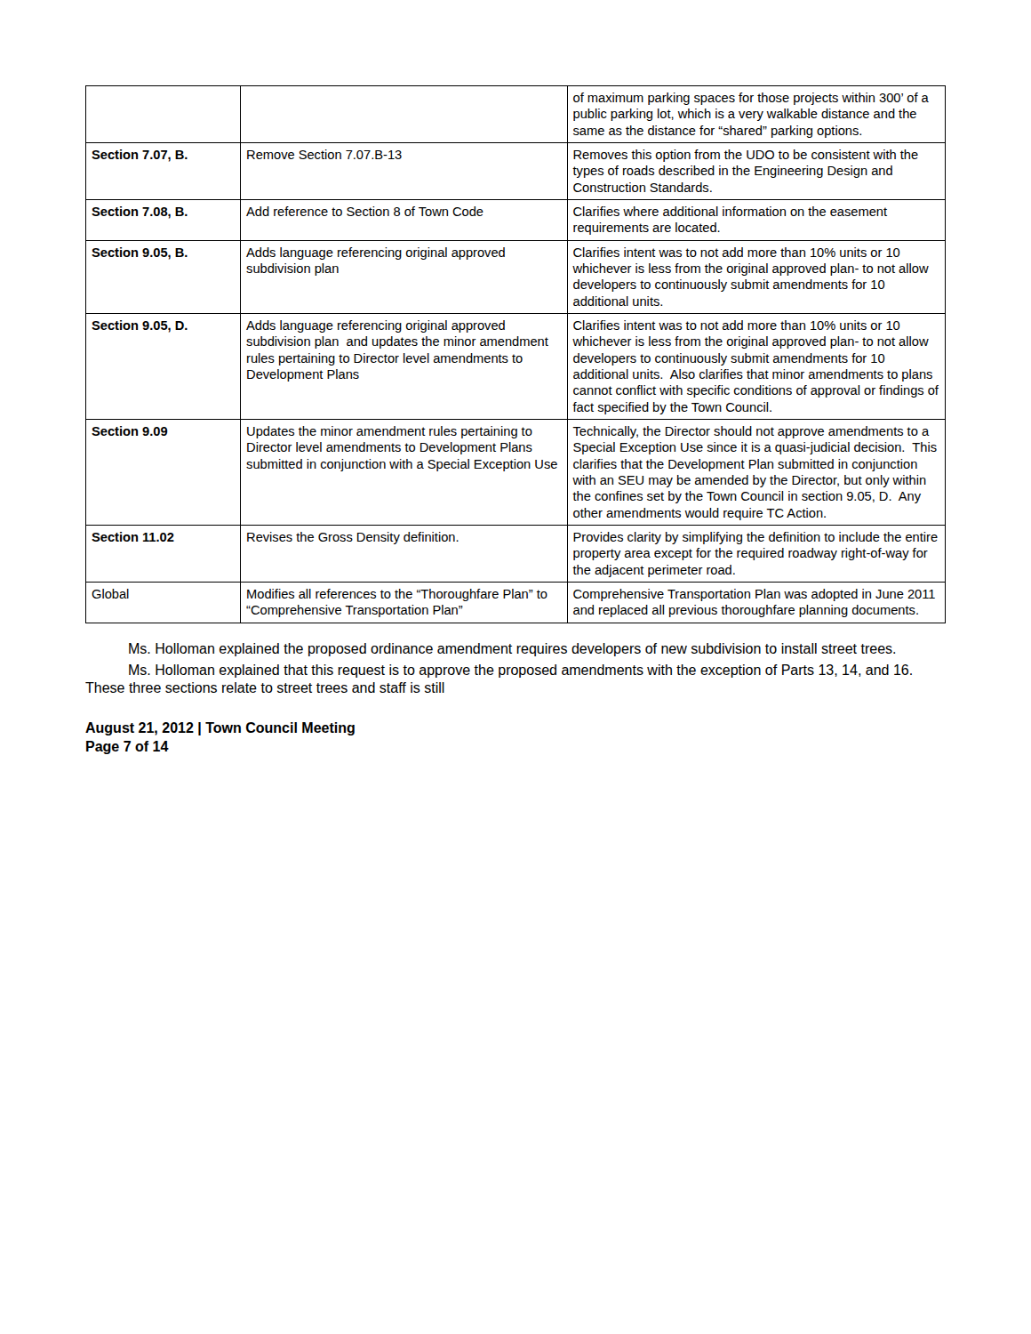| | | of maximum parking spaces for those projects within 300’ of a public parking lot, which is a very walkable distance and the same as the distance for “shared” parking options. |
| Section 7.07, B. | Remove Section 7.07.B-13 | Removes this option from the UDO to be consistent with the types of roads described in the Engineering Design and Construction Standards. |
| Section 7.08, B. | Add reference to Section 8 of Town Code | Clarifies where additional information on the easement requirements are located. |
| Section 9.05, B. | Adds language referencing original approved subdivision plan | Clarifies intent was to not add more than 10% units or 10 whichever is less from the original approved plan- to not allow developers to continuously submit amendments for 10 additional units. |
| Section 9.05, D. | Adds language referencing original approved subdivision plan and updates the minor amendment rules pertaining to Director level amendments to Development Plans | Clarifies intent was to not add more than 10% units or 10 whichever is less from the original approved plan- to not allow developers to continuously submit amendments for 10 additional units. Also clarifies that minor amendments to plans cannot conflict with specific conditions of approval or findings of fact specified by the Town Council. |
| Section 9.09 | Updates the minor amendment rules pertaining to Director level amendments to Development Plans submitted in conjunction with a Special Exception Use | Technically, the Director should not approve amendments to a Special Exception Use since it is a quasi-judicial decision. This clarifies that the Development Plan submitted in conjunction with an SEU may be amended by the Director, but only within the confines set by the Town Council in section 9.05, D. Any other amendments would require TC Action. |
| Section 11.02 | Revises the Gross Density definition. | Provides clarity by simplifying the definition to include the entire property area except for the required roadway right-of-way for the adjacent perimeter road. |
| Global | Modifies all references to the “Thoroughfare Plan” to “Comprehensive Transportation Plan” | Comprehensive Transportation Plan was adopted in June 2011 and replaced all previous thoroughfare planning documents. |
Ms. Holloman explained the proposed ordinance amendment requires developers of new subdivision to install street trees.
Ms. Holloman explained that this request is to approve the proposed amendments with the exception of Parts 13, 14, and 16. These three sections relate to street trees and staff is still
August 21, 2012 | Town Council Meeting
Page 7 of 14